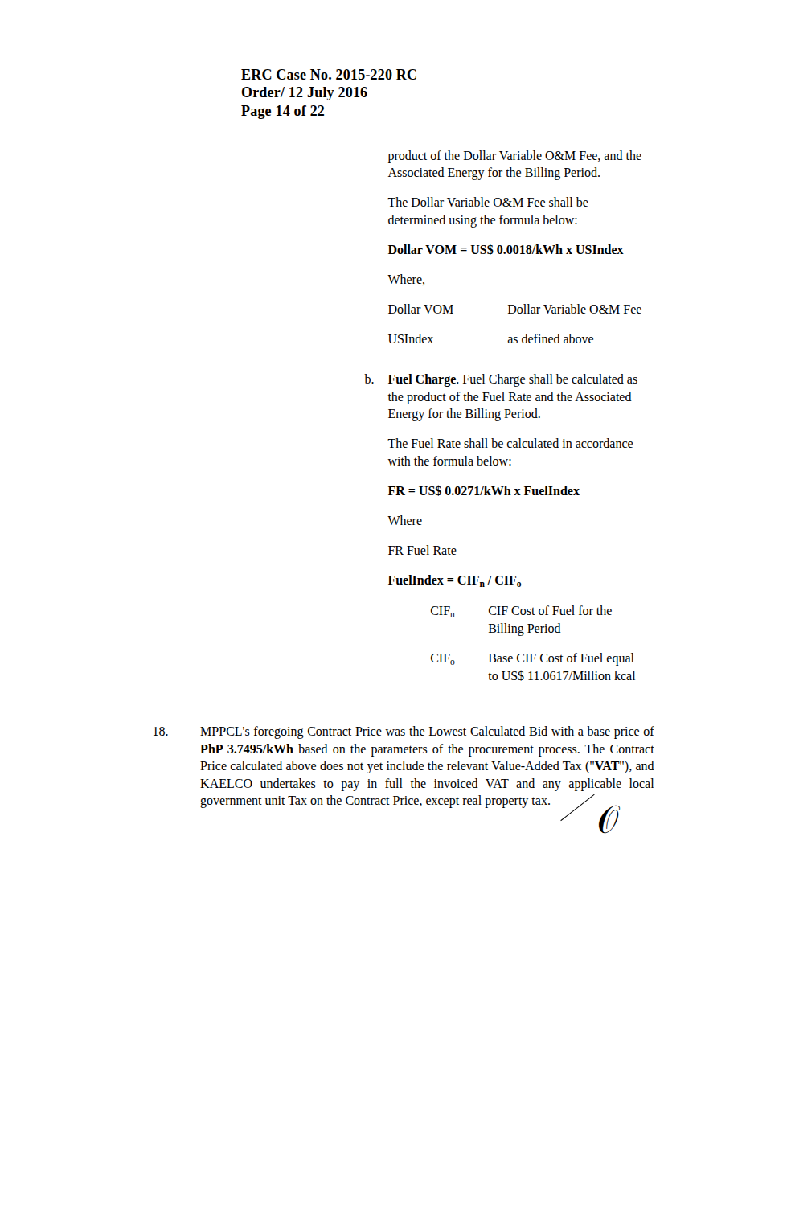ERC Case No. 2015-220 RC
Order/ 12 July 2016
Page 14 of 22
product of the Dollar Variable O&M Fee, and the Associated Energy for the Billing Period.
The Dollar Variable O&M Fee shall be determined using the formula below:
Dollar VOM = US$ 0.0018/kWh x USIndex
Where,
Dollar VOM
Dollar Variable O&M Fee
USIndex
as defined above
b.
Fuel Charge. Fuel Charge shall be calculated as the product of the Fuel Rate and the Associated Energy for the Billing Period.
The Fuel Rate shall be calculated in accordance with the formula below:
FR = US$ 0.0271/kWh x FuelIndex
Where
FR Fuel Rate
FuelIndex = CIFn / CIFo
CIFn
CIF Cost of Fuel for the Billing Period
CIFo
Base CIF Cost of Fuel equal to US$ 11.0617/Million kcal
18.
MPPCL's foregoing Contract Price was the Lowest Calculated Bid with a base price of PhP 3.7495/kWh based on the parameters of the procurement process. The Contract Price calculated above does not yet include the relevant Value-Added Tax ("VAT"), and KAELCO undertakes to pay in full the invoiced VAT and any applicable local government unit Tax on the Contract Price, except real property tax.
𝒪